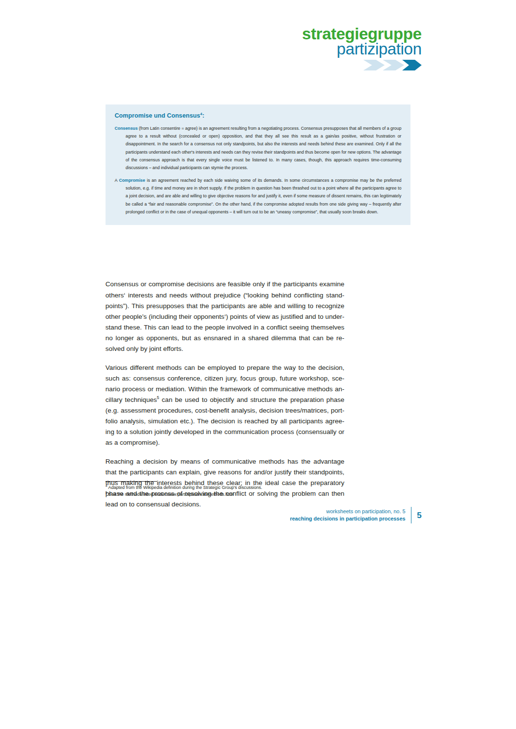strategiegruppe
partizipation
Compromise und Consensus4:
Consensus (from Latin consentire = agree) is an agreement resulting from a negotiating process. Consensus presupposes that all members of a group agree to a result without (concealed or open) opposition, and that they all see this result as a gain/as positive, without frustration or disappointment. In the search for a consensus not only standpoints, but also the interests and needs behind these are examined. Only if all the participants understand each other's interests and needs can they revise their standpoints and thus become open for new options. The advantage of the consensus approach is that every single voice must be listened to. In many cases, though, this approach requires time-consuming discussions – and individual participants can stymie the process.
A Compromise is an agreement reached by each side waiving some of its demands. In some circumstances a compromise may be the preferred solution, e.g. if time and money are in short supply. If the problem in question has been thrashed out to a point where all the participants agree to a joint decision, and are able and willing to give objective reasons for and justify it, even if some measure of dissent remains, this can legitimately be called a “fair and reasonable compromise”. On the other hand, if the compromise adopted results from one side giving way – frequently after prolonged conflict or in the case of unequal opponents – it will turn out to be an “uneasy compromise”, that usually soon breaks down.
Consensus or compromise decisions are feasible only if the participants examine others‘ interests and needs without prejudice (“looking behind conflicting standpoints”). This presupposes that the participants are able and willing to recognize other people's (including their opponents‘) points of view as justified and to understand these. This can lead to the people involved in a conflict seeing themselves no longer as opponents, but as ensnared in a shared dilemma that can be resolved only by joint efforts.
Various different methods can be employed to prepare the way to the decision, such as: consensus conference, citizen jury, focus group, future workshop, scenario process or mediation. Within the framework of communicative methods ancillary techniques5 can be used to objectify and structure the preparation phase (e.g. assessment procedures, cost-benefit analysis, decision trees/matrices, portfolio analysis, simulation etc.). The decision is reached by all participants agreeing to a solution jointly developed in the communication process (consensually or as a compromise).
Reaching a decision by means of communicative methods has the advantage that the participants can explain, give reasons for and/or justify their standpoints, thus making the interests behind these clear; in the ideal case the preparatory phase and the process of resolving the conflict or solving the problem can then lead on to consensual decisions.
4 Adapted from the Wikipedia definition during the Strategic Group's discussions.
5 See the methods listed under www.partizipation.at/methods.html
worksheets on participation, no. 5
reaching decisions in participation processes
5